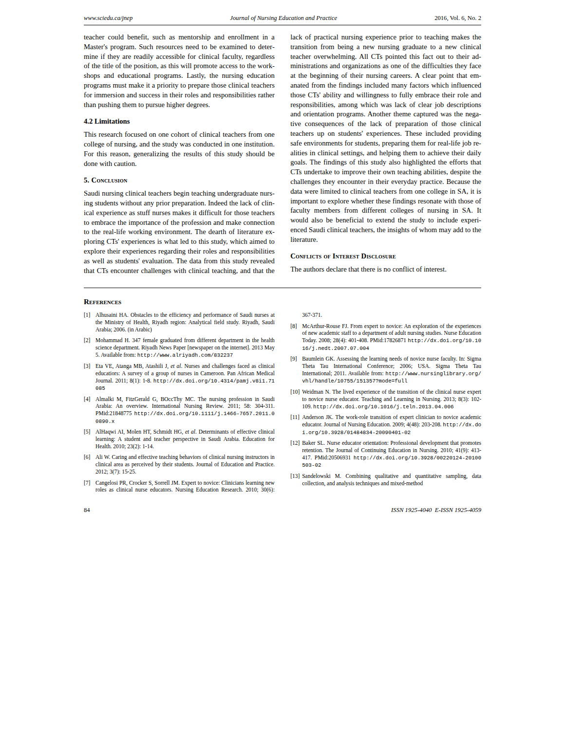www.sciedu.ca/jnep Journal of Nursing Education and Practice 2016, Vol. 6, No. 2
teacher could benefit, such as mentorship and enrollment in a Master's program. Such resources need to be examined to determine if they are readily accessible for clinical faculty, regardless of the title of the position, as this will promote access to the workshops and educational programs. Lastly, the nursing education programs must make it a priority to prepare those clinical teachers for immersion and success in their roles and responsibilities rather than pushing them to pursue higher degrees.
4.2 Limitations
This research focused on one cohort of clinical teachers from one college of nursing, and the study was conducted in one institution. For this reason, generalizing the results of this study should be done with caution.
5. Conclusion
Saudi nursing clinical teachers begin teaching undergraduate nursing students without any prior preparation. Indeed the lack of clinical experience as stuff nurses makes it difficult for those teachers to embrace the importance of the profession and make connection to the real-life working environment. The dearth of literature exploring CTs' experiences is what led to this study, which aimed to explore their experiences regarding their roles and responsibilities as well as students' evaluation. The data from this study revealed that CTs encounter challenges with clinical teaching, and that the lack of practical nursing experience prior to teaching makes the transition from being a new nursing graduate to a new clinical teacher overwhelming. All CTs pointed this fact out to their administrations and organizations as one of the difficulties they face at the beginning of their nursing careers. A clear point that emanated from the findings included many factors which influenced those CTs' ability and willingness to fully embrace their role and responsibilities, among which was lack of clear job descriptions and orientation programs. Another theme captured was the negative consequences of the lack of preparation of those clinical teachers up on students' experiences. These included providing safe environments for students, preparing them for real-life job realities in clinical settings, and helping them to achieve their daily goals. The findings of this study also highlighted the efforts that CTs undertake to improve their own teaching abilities, despite the challenges they encounter in their everyday practice. Because the data were limited to clinical teachers from one college in SA, it is important to explore whether these findings resonate with those of faculty members from different colleges of nursing in SA. It would also be beneficial to extend the study to include experienced Saudi clinical teachers, the insights of whom may add to the literature.
Conflicts of Interest Disclosure
The authors declare that there is no conflict of interest.
References
Alhusaini HA. Obstacles to the efficiency and performance of Saudi nurses at the Ministry of Health, Riyadh region: Analytical field study. Riyadh, Saudi Arabia; 2006. (in Arabic)
Mohammad H. 347 female graduated from different department in the health science department. Riyadh News Paper [newspaper on the internet]. 2013 May 5. Available from: http://www.alriyadh.com/832237
Eta VE, Atanga MB, Atashili J, et al. Nurses and challenges faced as clinical educatiors: A survey of a group of nurses in Cameroon. Pan African Medical Journal. 2011; 8(1): 1-8. http://dx.doi.org/10.4314/pamj.v8i1.71085
Almalki M, FitzGerald G, BOccThy MC. The nursing profession in Saudi Arabia: An overview. International Nursing Review. 2011; 58: 304-311. PMid:21848775 http://dx.doi.org/10.1111/j.1466-7657.2011.00890.x
AlHaqwi AI, Molen HT, Schmidt HG, et al. Determinants of effective clinical learning: A student and teacher perspective in Saudi Arabia. Education for Health. 2010; 23(2): 1-14.
Ali W. Caring and effective teaching behaviors of clinical nursing instructors in clinical area as perceived by their students. Journal of Education and Practice. 2012; 3(7): 15-25.
Cangelosi PR, Crocker S, Sorrell JM. Expert to novice: Clinicians learning new roles as clinical nurse educators. Nursing Education Research. 2010; 30(6): 367-371.
McArthur-Rouse FJ. From expert to novice: An exploration of the experiences of new academic staff to a department of adult nursing studies. Nurse Education Today. 2008; 28(4): 401-408. PMid:17826871 http://dx.doi.org/10.1016/j.nedt.2007.07.004
Baumlein GK. Assessing the learning needs of novice nurse faculty. In: Sigma Theta Tau International Conference; 2006; USA. Sigma Theta Tau International; 2011. Available from: http://www.nursinglibrary.org/vhl/handle/10755/151357?mode=full
Weidman N. The lived experience of the transition of the clinical nurse expert to novice nurse educator. Teaching and Learning in Nursing. 2013; 8(3): 102-109. http://dx.doi.org/10.1016/j.teln.2013.04.006
Anderson JK. The work-role transition of expert clinician to novice academic educator. Journal of Nursing Education. 2009; 4(48): 203-208. http://dx.doi.org/10.3928/01484834-20090401-02
Baker SL. Nurse educator orientation: Professional development that promotes retention. The Journal of Continuing Education in Nursing. 2010; 41(9): 413-417. PMid:20506931 http://dx.doi.org/10.3928/00220124-20100503-02
Sandelowski M. Combining qualitative and quantitative sampling, data collection, and analysis techniques and mixed-method
84 ISSN 1925-4040 E-ISSN 1925-4059